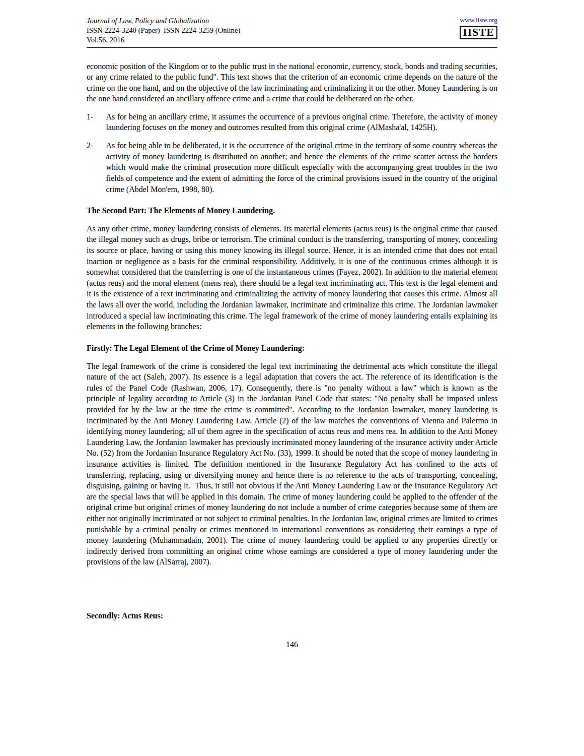Journal of Law, Policy and Globalization
ISSN 2224-3240 (Paper) ISSN 2224-3259 (Online)
Vol.56, 2016
www.iiste.org IISTE
economic position of the Kingdom or to the public trust in the national economic, currency, stock, bonds and trading securities, or any crime related to the public fund". This text shows that the criterion of an economic crime depends on the nature of the crime on the one hand, and on the objective of the law incriminating and criminalizing it on the other. Money Laundering is on the one hand considered an ancillary offence crime and a crime that could be deliberated on the other.
1-As for being an ancillary crime, it assumes the occurrence of a previous original crime. Therefore, the activity of money laundering focuses on the money and outcomes resulted from this original crime (AlMasha'al, 1425H).
2-As for being able to be deliberated, it is the occurrence of the original crime in the territory of some country whereas the activity of money laundering is distributed on another; and hence the elements of the crime scatter across the borders which would make the criminal prosecution more difficult especially with the accompanying great troubles in the two fields of competence and the extent of admitting the force of the criminal provisions issued in the country of the original crime (Abdel Mon'em, 1998, 80).
The Second Part: The Elements of Money Laundering.
As any other crime, money laundering consists of elements. Its material elements (actus reus) is the original crime that caused the illegal money such as drugs, bribe or terrorism. The criminal conduct is the transferring, transporting of money, concealing its source or place, having or using this money knowing its illegal source. Hence, it is an intended crime that does not entail inaction or negligence as a basis for the criminal responsibility. Additively, it is one of the continuous crimes although it is somewhat considered that the transferring is one of the instantaneous crimes (Fayez, 2002). In addition to the material element (actus reus) and the moral element (mens rea), there should be a legal text incriminating act. This text is the legal element and it is the existence of a text incriminating and criminalizing the activity of money laundering that causes this crime. Almost all the laws all over the world, including the Jordanian lawmaker, incriminate and criminalize this crime. The Jordanian lawmaker introduced a special law incriminating this crime. The legal framework of the crime of money laundering entails explaining its elements in the following branches:
Firstly: The Legal Element of the Crime of Money Laundering:
The legal framework of the crime is considered the legal text incriminating the detrimental acts which constitute the illegal nature of the act (Saleh, 2007). Its essence is a legal adaptation that covers the act. The reference of its identification is the rules of the Panel Code (Rashwan, 2006, 17). Consequently, there is "no penalty without a law" which is known as the principle of legality according to Article (3) in the Jordanian Panel Code that states: "No penalty shall be imposed unless provided for by the law at the time the crime is committed". According to the Jordanian lawmaker, money laundering is incriminated by the Anti Money Laundering Law. Article (2) of the law matches the conventions of Vienna and Palermo in identifying money laundering; all of them agree in the specification of actus reus and mens rea. In addition to the Anti Money Laundering Law, the Jordanian lawmaker has previously incriminated money laundering of the insurance activity under Article No. (52) from the Jordanian Insurance Regulatory Act No. (33), 1999. It should be noted that the scope of money laundering in insurance activities is limited. The definition mentioned in the Insurance Regulatory Act has confined to the acts of transferring, replacing, using or diversifying money and hence there is no reference to the acts of transporting, concealing, disguising, gaining or having it. Thus, it still not obvious if the Anti Money Laundering Law or the Insurance Regulatory Act are the special laws that will be applied in this domain. The crime of money laundering could be applied to the offender of the original crime but original crimes of money laundering do not include a number of crime categories because some of them are either not originally incriminated or not subject to criminal penalties. In the Jordanian law, original crimes are limited to crimes punishable by a criminal penalty or crimes mentioned in international conventions as considering their earnings a type of money laundering (Muhammadain, 2001). The crime of money laundering could be applied to any properties directly or indirectly derived from committing an original crime whose earnings are considered a type of money laundering under the provisions of the law (AlSarraj, 2007).
Secondly: Actus Reus:
146